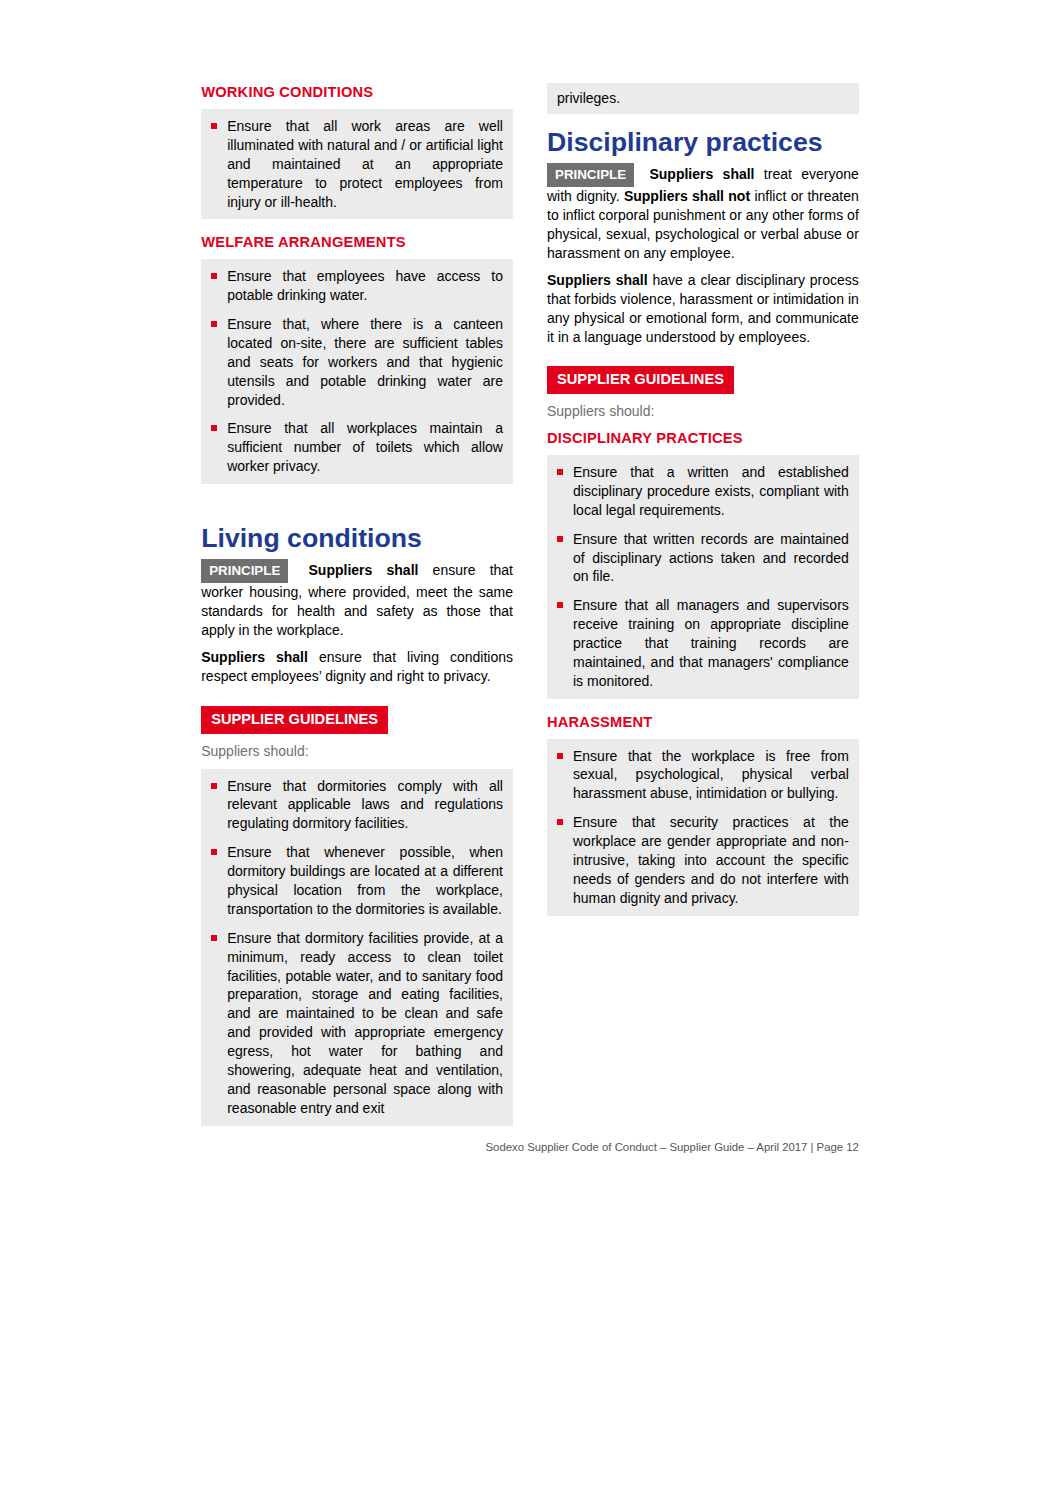WORKING CONDITIONS
Ensure that all work areas are well illuminated with natural and / or artificial light and maintained at an appropriate temperature to protect employees from injury or ill-health.
WELFARE ARRANGEMENTS
Ensure that employees have access to potable drinking water.
Ensure that, where there is a canteen located on-site, there are sufficient tables and seats for workers and that hygienic utensils and potable drinking water are provided.
Ensure that all workplaces maintain a sufficient number of toilets which allow worker privacy.
Living conditions
PRINCIPLE Suppliers shall ensure that worker housing, where provided, meet the same standards for health and safety as those that apply in the workplace.
Suppliers shall ensure that living conditions respect employees’ dignity and right to privacy.
SUPPLIER GUIDELINES
Suppliers should:
Ensure that dormitories comply with all relevant applicable laws and regulations regulating dormitory facilities.
Ensure that whenever possible, when dormitory buildings are located at a different physical location from the workplace, transportation to the dormitories is available.
Ensure that dormitory facilities provide, at a minimum, ready access to clean toilet facilities, potable water, and to sanitary food preparation, storage and eating facilities, and are maintained to be clean and safe and provided with appropriate emergency egress, hot water for bathing and showering, adequate heat and ventilation, and reasonable personal space along with reasonable entry and exit
privileges.
Disciplinary practices
PRINCIPLE Suppliers shall treat everyone with dignity. Suppliers shall not inflict or threaten to inflict corporal punishment or any other forms of physical, sexual, psychological or verbal abuse or harassment on any employee.
Suppliers shall have a clear disciplinary process that forbids violence, harassment or intimidation in any physical or emotional form, and communicate it in a language understood by employees.
SUPPLIER GUIDELINES
Suppliers should:
DISCIPLINARY PRACTICES
Ensure that a written and established disciplinary procedure exists, compliant with local legal requirements.
Ensure that written records are maintained of disciplinary actions taken and recorded on file.
Ensure that all managers and supervisors receive training on appropriate discipline practice that training records are maintained, and that managers' compliance is monitored.
HARASSMENT
Ensure that the workplace is free from sexual, psychological, physical verbal harassment abuse, intimidation or bullying.
Ensure that security practices at the workplace are gender appropriate and non-intrusive, taking into account the specific needs of genders and do not interfere with human dignity and privacy.
Sodexo Supplier Code of Conduct – Supplier Guide – April 2017 | Page 12